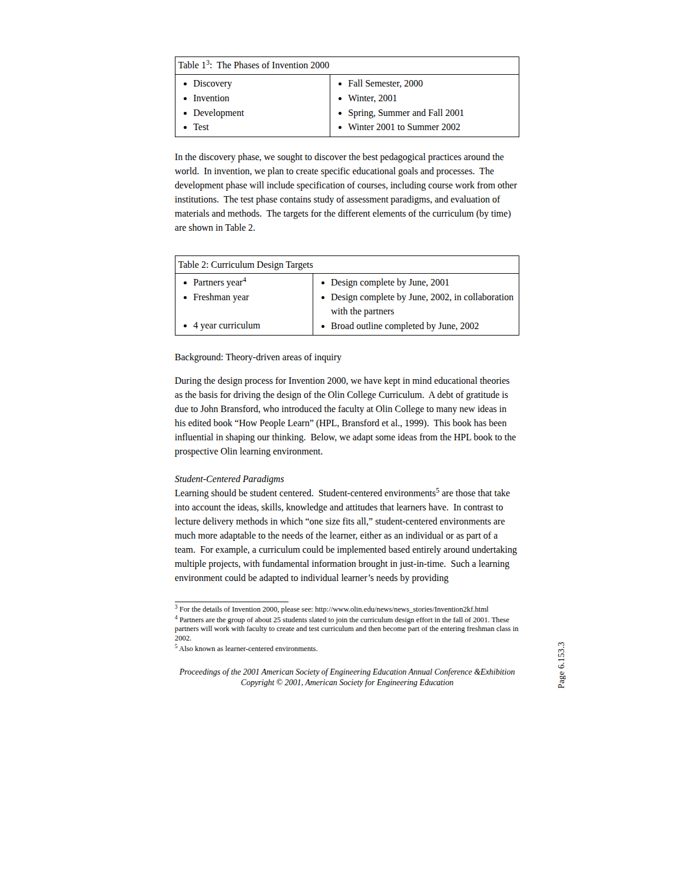| Table 1 3 : The Phases of Invention 2000 |
| Discovery Invention Development Test | Fall Semester, 2000 Winter, 2001 Spring, Summer and Fall 2001 Winter 2001 to Summer 2002 |
In the discovery phase, we sought to discover the best pedagogical practices around the world. In invention, we plan to create specific educational goals and processes. The development phase will include specification of courses, including course work from other institutions. The test phase contains study of assessment paradigms, and evaluation of materials and methods. The targets for the different elements of the curriculum (by time) are shown in Table 2.
| Table 2: Curriculum Design Targets |
| Partners year 4 Freshman year 4 year curriculum | Design complete by June, 2001 Design complete by June, 2002, in collaboration with the partners Broad outline completed by June, 2002 |
Background: Theory-driven areas of inquiry
During the design process for Invention 2000, we have kept in mind educational theories as the basis for driving the design of the Olin College Curriculum. A debt of gratitude is due to John Bransford, who introduced the faculty at Olin College to many new ideas in his edited book “How People Learn” (HPL, Bransford et al., 1999). This book has been influential in shaping our thinking. Below, we adapt some ideas from the HPL book to the prospective Olin learning environment.
Student-Centered Paradigms
Learning should be student centered. Student-centered environments5 are those that take into account the ideas, skills, knowledge and attitudes that learners have. In contrast to lecture delivery methods in which “one size fits all,” student-centered environments are much more adaptable to the needs of the learner, either as an individual or as part of a team. For example, a curriculum could be implemented based entirely around undertaking multiple projects, with fundamental information brought in just-in-time. Such a learning environment could be adapted to individual learner’s needs by providing
3 For the details of Invention 2000, please see: http://www.olin.edu/news/news_stories/Invention2kf.html
4 Partners are the group of about 25 students slated to join the curriculum design effort in the fall of 2001. These partners will work with faculty to create and test curriculum and then become part of the entering freshman class in 2002.
5 Also known as learner-centered environments.
Proceedings of the 2001 American Society of Engineering Education Annual Conference &Exhibition
Copyright © 2001, American Society for Engineering Education
Page 6.153.3